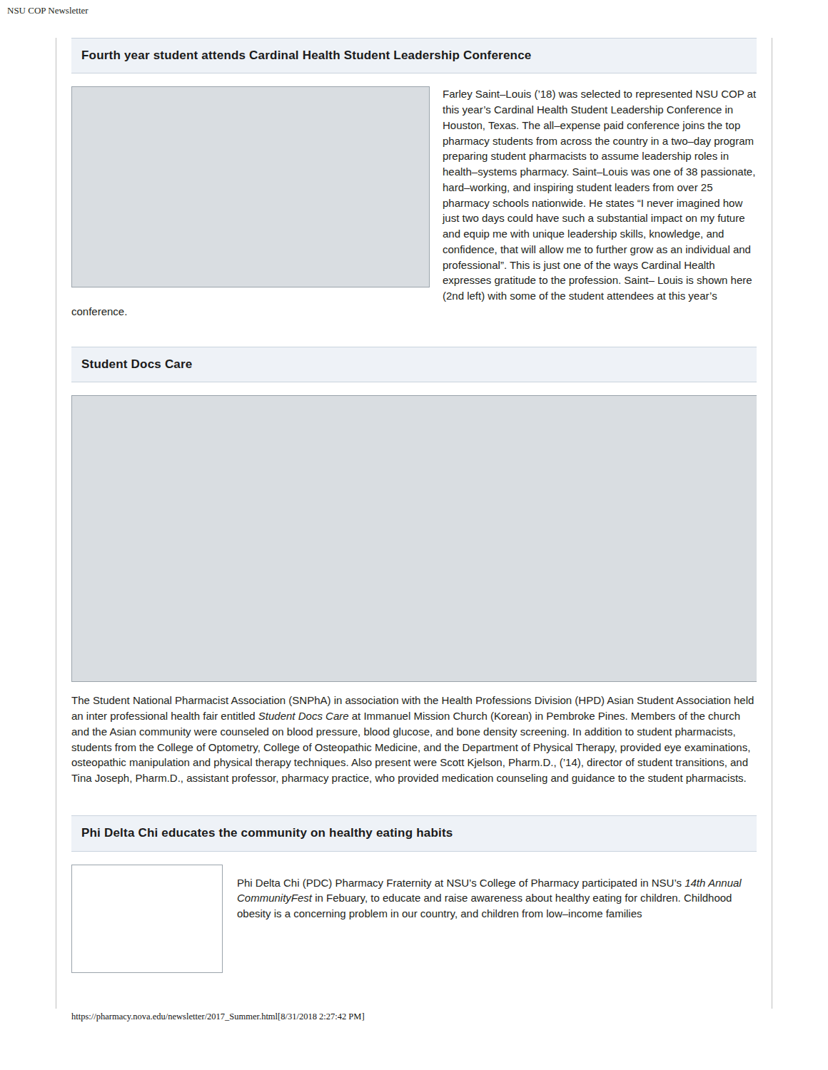NSU COP Newsletter
Fourth year student attends Cardinal Health Student Leadership Conference
Farley Saint–Louis (’18) was selected to represented NSU COP at this year’s Cardinal Health Student Leadership Conference in Houston, Texas. The all–expense paid conference joins the top pharmacy students from across the country in a two–day program preparing student pharmacists to assume leadership roles in health–systems pharmacy. Saint–Louis was one of 38 passionate, hard–working, and inspiring student leaders from over 25 pharmacy schools nationwide. He states “I never imagined how just two days could have such a substantial impact on my future and equip me with unique leadership skills, knowledge, and confidence, that will allow me to further grow as an individual and professional”. This is just one of the ways Cardinal Health expresses gratitude to the profession. Saint– Louis is shown here (2nd left) with some of the student attendees at this year’s conference.
Student Docs Care
The Student National Pharmacist Association (SNPhA) in association with the Health Professions Division (HPD) Asian Student Association held an inter professional health fair entitled Student Docs Care at Immanuel Mission Church (Korean) in Pembroke Pines. Members of the church and the Asian community were counseled on blood pressure, blood glucose, and bone density screening. In addition to student pharmacists, students from the College of Optometry, College of Osteopathic Medicine, and the Department of Physical Therapy, provided eye examinations, osteopathic manipulation and physical therapy techniques. Also present were Scott Kjelson, Pharm.D., (’14), director of student transitions, and Tina Joseph, Pharm.D., assistant professor, pharmacy practice, who provided medication counseling and guidance to the student pharmacists.
Phi Delta Chi educates the community on healthy eating habits
Phi Delta Chi (PDC) Pharmacy Fraternity at NSU’s College of Pharmacy participated in NSU’s 14th Annual CommunityFest in Febuary, to educate and raise awareness about healthy eating for children. Childhood obesity is a concerning problem in our country, and children from low–income families
https://pharmacy.nova.edu/newsletter/2017_Summer.html[8/31/2018 2:27:42 PM]